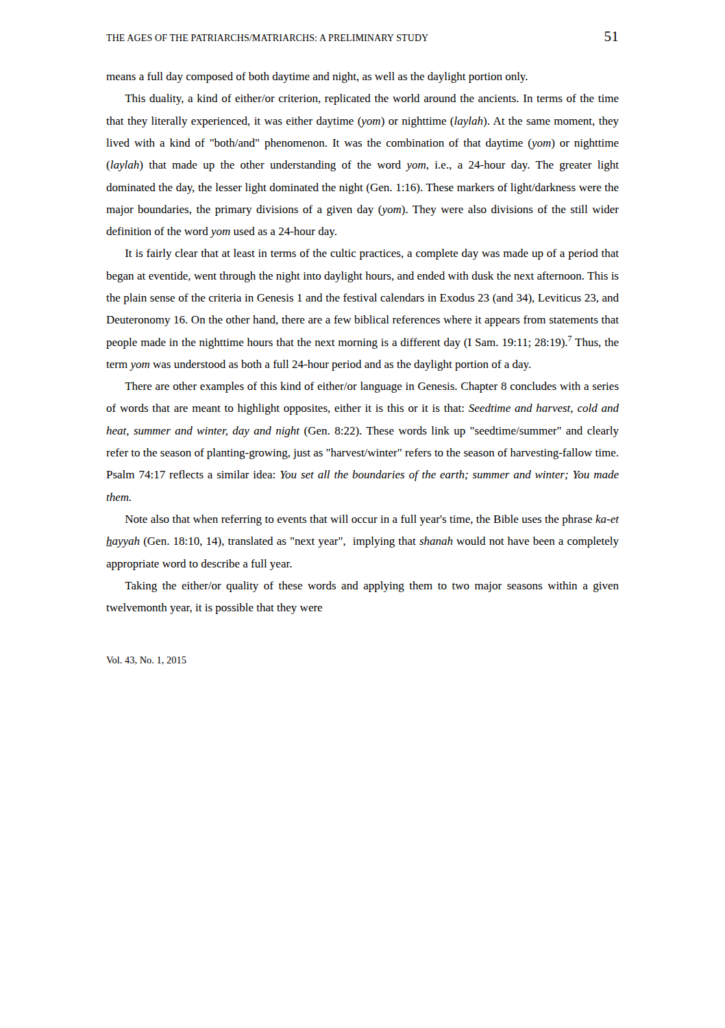The Ages of the Patriarchs/Matriarchs: A Preliminary Study 51
means a full day composed of both daytime and night, as well as the daylight portion only.
This duality, a kind of either/or criterion, replicated the world around the ancients. In terms of the time that they literally experienced, it was either daytime (yom) or nighttime (laylah). At the same moment, they lived with a kind of "both/and" phenomenon. It was the combination of that daytime (yom) or nighttime (laylah) that made up the other understanding of the word yom, i.e., a 24-hour day. The greater light dominated the day, the lesser light dominated the night (Gen. 1:16). These markers of light/darkness were the major boundaries, the primary divisions of a given day (yom). They were also divisions of the still wider definition of the word yom used as a 24-hour day.
It is fairly clear that at least in terms of the cultic practices, a complete day was made up of a period that began at eventide, went through the night into daylight hours, and ended with dusk the next afternoon. This is the plain sense of the criteria in Genesis 1 and the festival calendars in Exodus 23 (and 34), Leviticus 23, and Deuteronomy 16. On the other hand, there are a few biblical references where it appears from statements that people made in the nighttime hours that the next morning is a different day (I Sam. 19:11; 28:19).7 Thus, the term yom was understood as both a full 24-hour period and as the daylight portion of a day.
There are other examples of this kind of either/or language in Genesis. Chapter 8 concludes with a series of words that are meant to highlight opposites, either it is this or it is that: Seedtime and harvest, cold and heat, summer and winter, day and night (Gen. 8:22). These words link up "seedtime/summer" and clearly refer to the season of planting-growing, just as "harvest/winter" refers to the season of harvesting-fallow time. Psalm 74:17 reflects a similar idea: You set all the boundaries of the earth; summer and winter; You made them.
Note also that when referring to events that will occur in a full year's time, the Bible uses the phrase ka-et hayyah (Gen. 18:10, 14), translated as "next year", implying that shanah would not have been a completely appropriate word to describe a full year.
Taking the either/or quality of these words and applying them to two major seasons within a given twelvemonth year, it is possible that they were
Vol. 43, No. 1, 2015